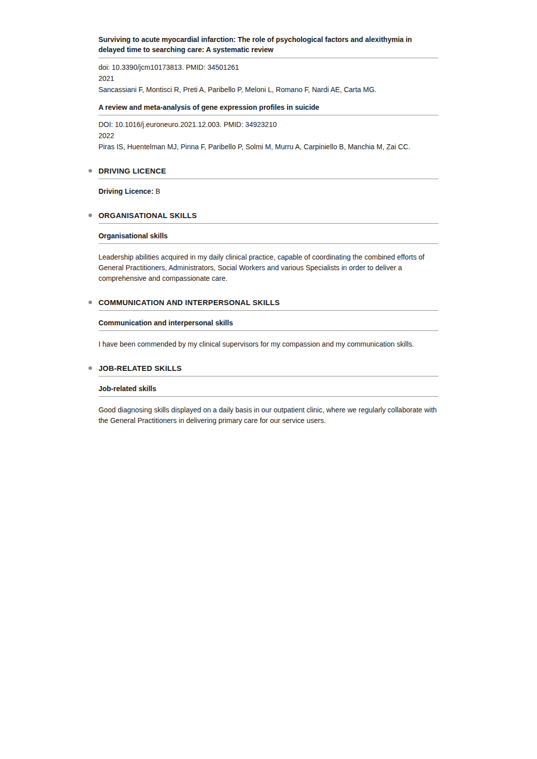Surviving to acute myocardial infarction: The role of psychological factors and alexithymia in delayed time to searching care: A systematic review
doi: 10.3390/jcm10173813. PMID: 34501261
2021
Sancassiani F, Montisci R, Preti A, Paribello P, Meloni L, Romano F, Nardi AE, Carta MG.
A review and meta-analysis of gene expression profiles in suicide
DOI: 10.1016/j.euroneuro.2021.12.003. PMID: 34923210
2022
Piras IS, Huentelman MJ, Pinna F, Paribello P, Solmi M, Murru A, Carpiniello B, Manchia M, Zai CC.
Driving Licence
Driving Licence: B
Organisational skills
Organisational skills
Leadership abilities acquired in my daily clinical practice, capable of coordinating the combined efforts of General Practitioners, Administrators, Social Workers and various Specialists in order to deliver a comprehensive and compassionate care.
Communication and interpersonal skills
Communication and interpersonal skills
I have been commended by my clinical supervisors for my compassion and my communication skills.
Job-related skills
Job-related skills
Good diagnosing skills displayed on a daily basis in our outpatient clinic, where we regularly collaborate with the General Practitioners in delivering primary care for our service users.